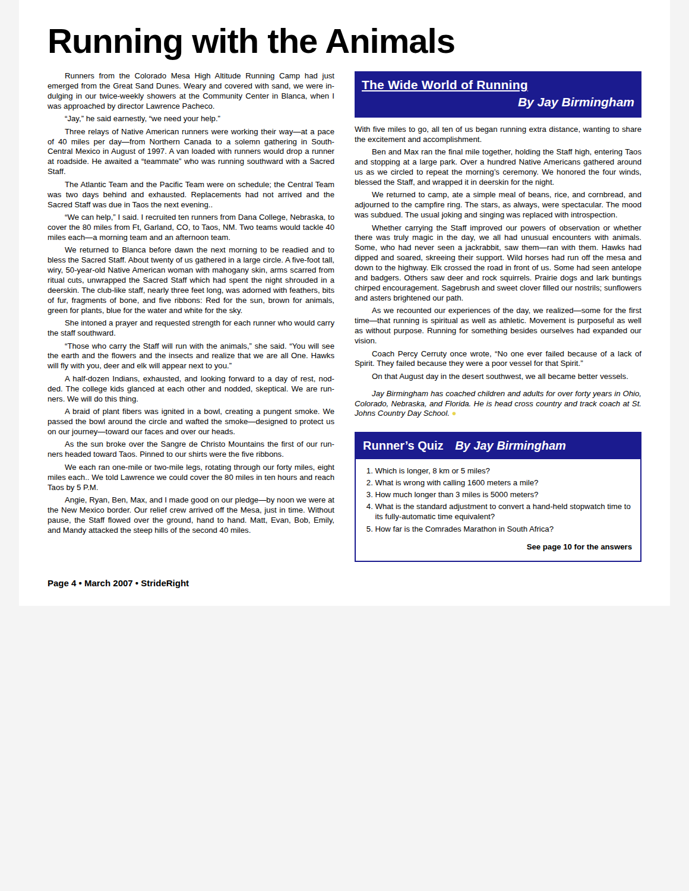Running with the Animals
Runners from the Colorado Mesa High Altitude Running Camp had just emerged from the Great Sand Dunes. Weary and covered with sand, we were indulging in our twice-weekly showers at the Community Center in Blanca, when I was approached by director Lawrence Pacheco.
“Jay,” he said earnestly, “we need your help.”
Three relays of Native American runners were working their way—at a pace of 40 miles per day—from Northern Canada to a solemn gathering in South-Central Mexico in August of 1997. A van loaded with runners would drop a runner at roadside. He awaited a “teammate” who was running southward with a Sacred Staff.
The Atlantic Team and the Pacific Team were on schedule; the Central Team was two days behind and exhausted. Replacements had not arrived and the Sacred Staff was due in Taos the next evening..
“We can help,” I said. I recruited ten runners from Dana College, Nebraska, to cover the 80 miles from Ft, Garland, CO, to Taos, NM. Two teams would tackle 40 miles each—a morning team and an afternoon team.
We returned to Blanca before dawn the next morning to be readied and to bless the Sacred Staff. About twenty of us gathered in a large circle. A five-foot tall, wiry, 50-year-old Native American woman with mahogany skin, arms scarred from ritual cuts, unwrapped the Sacred Staff which had spent the night shrouded in a deerskin. The club-like staff, nearly three feet long, was adorned with feathers, bits of fur, fragments of bone, and five ribbons: Red for the sun, brown for animals, green for plants, blue for the water and white for the sky.
She intoned a prayer and requested strength for each runner who would carry the staff southward.
“Those who carry the Staff will run with the animals,” she said. “You will see the earth and the flowers and the insects and realize that we are all One. Hawks will fly with you, deer and elk will appear next to you.”
A half-dozen Indians, exhausted, and looking forward to a day of rest, nodded. The college kids glanced at each other and nodded, skeptical. We are runners. We will do this thing.
A braid of plant fibers was ignited in a bowl, creating a pungent smoke. We passed the bowl around the circle and wafted the smoke—designed to protect us on our journey—toward our faces and over our heads.
As the sun broke over the Sangre de Christo Mountains the first of our runners headed toward Taos. Pinned to our shirts were the five ribbons.
We each ran one-mile or two-mile legs, rotating through our forty miles, eight miles each.. We told Lawrence we could cover the 80 miles in ten hours and reach Taos by 5 P.M.
Angie, Ryan, Ben, Max, and I made good on our pledge—by noon we were at the New Mexico border. Our relief crew arrived off the Mesa, just in time. Without pause, the Staff flowed over the ground, hand to hand. Matt, Evan, Bob, Emily, and Mandy attacked the steep hills of the second 40 miles.
The Wide World of Running
By Jay Birmingham
With five miles to go, all ten of us began running extra distance, wanting to share the excitement and accomplishment.
Ben and Max ran the final mile together, holding the Staff high, entering Taos and stopping at a large park. Over a hundred Native Americans gathered around us as we circled to repeat the morning’s ceremony. We honored the four winds, blessed the Staff, and wrapped it in deerskin for the night.
We returned to camp, ate a simple meal of beans, rice, and cornbread, and adjourned to the campfire ring. The stars, as always, were spectacular. The mood was subdued. The usual joking and singing was replaced with introspection.
Whether carrying the Staff improved our powers of observation or whether there was truly magic in the day, we all had unusual encounters with animals. Some, who had never seen a jackrabbit, saw them—ran with them. Hawks had dipped and soared, skreeing their support. Wild horses had run off the mesa and down to the highway. Elk crossed the road in front of us. Some had seen antelope and badgers. Others saw deer and rock squirrels. Prairie dogs and lark buntings chirped encouragement. Sagebrush and sweet clover filled our nostrils; sunflowers and asters brightened our path.
As we recounted our experiences of the day, we realized—some for the first time—that running is spiritual as well as athletic. Movement is purposeful as well as without purpose. Running for something besides ourselves had expanded our vision.
Coach Percy Cerruty once wrote, “No one ever failed because of a lack of Spirit. They failed because they were a poor vessel for that Spirit.”
On that August day in the desert southwest, we all became better vessels.
Jay Birmingham has coached children and adults for over forty years in Ohio, Colorado, Nebraska, and Florida. He is head cross country and track coach at St. Johns Country Day School. ●
Runner’s Quiz By Jay Birmingham
Which is longer, 8 km or 5 miles?
What is wrong with calling 1600 meters a mile?
How much longer than 3 miles is 5000 meters?
What is the standard adjustment to convert a hand-held stopwatch time to its fully-automatic time equivalent?
How far is the Comrades Marathon in South Africa?
See page 10 for the answers
Page 4 • March 2007 • StrideRight